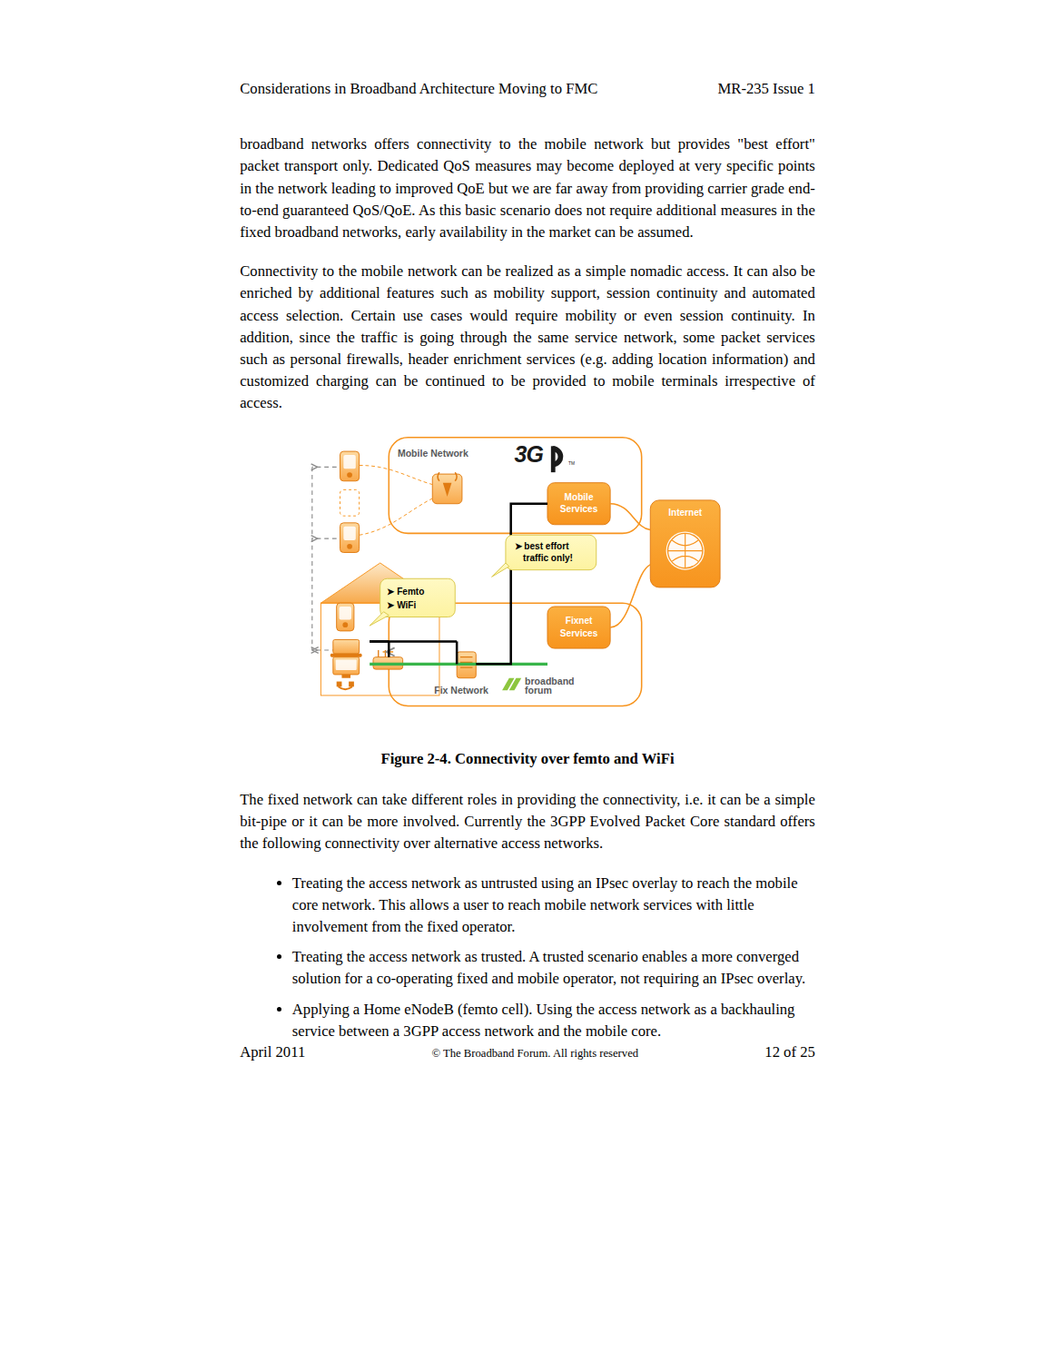Considerations in Broadband Architecture Moving to FMC
MR-235 Issue 1
broadband networks offers connectivity to the mobile network but provides "best effort" packet transport only. Dedicated QoS measures may become deployed at very specific points in the network leading to improved QoE but we are far away from providing carrier grade end-to-end guaranteed QoS/QoE. As this basic scenario does not require additional measures in the fixed broadband networks, early availability in the market can be assumed.
Connectivity to the mobile network can be realized as a simple nomadic access. It can also be enriched by additional features such as mobility support, session continuity and automated access selection. Certain use cases would require mobility or even session continuity. In addition, since the traffic is going through the same service network, some packet services such as personal firewalls, header enrichment services (e.g. adding location information) and customized charging can be continued to be provided to mobile terminals irrespective of access.
Mobile Network 3G TM Fix Network broadband forum Mobile Services Fixnet Services Internet ➤ best effort traffic only! ➤ Femto ➤ WiFi
Figure 2-4. Connectivity over femto and WiFi
The fixed network can take different roles in providing the connectivity, i.e. it can be a simple bit-pipe or it can be more involved. Currently the 3GPP Evolved Packet Core standard offers the following connectivity over alternative access networks.
Treating the access network as untrusted using an IPsec overlay to reach the mobile core network. This allows a user to reach mobile network services with little involvement from the fixed operator.
Treating the access network as trusted. A trusted scenario enables a more converged solution for a co-operating fixed and mobile operator, not requiring an IPsec overlay.
Applying a Home eNodeB (femto cell). Using the access network as a backhauling service between a 3GPP access network and the mobile core.
April 2011
© The Broadband Forum. All rights reserved
12 of 25